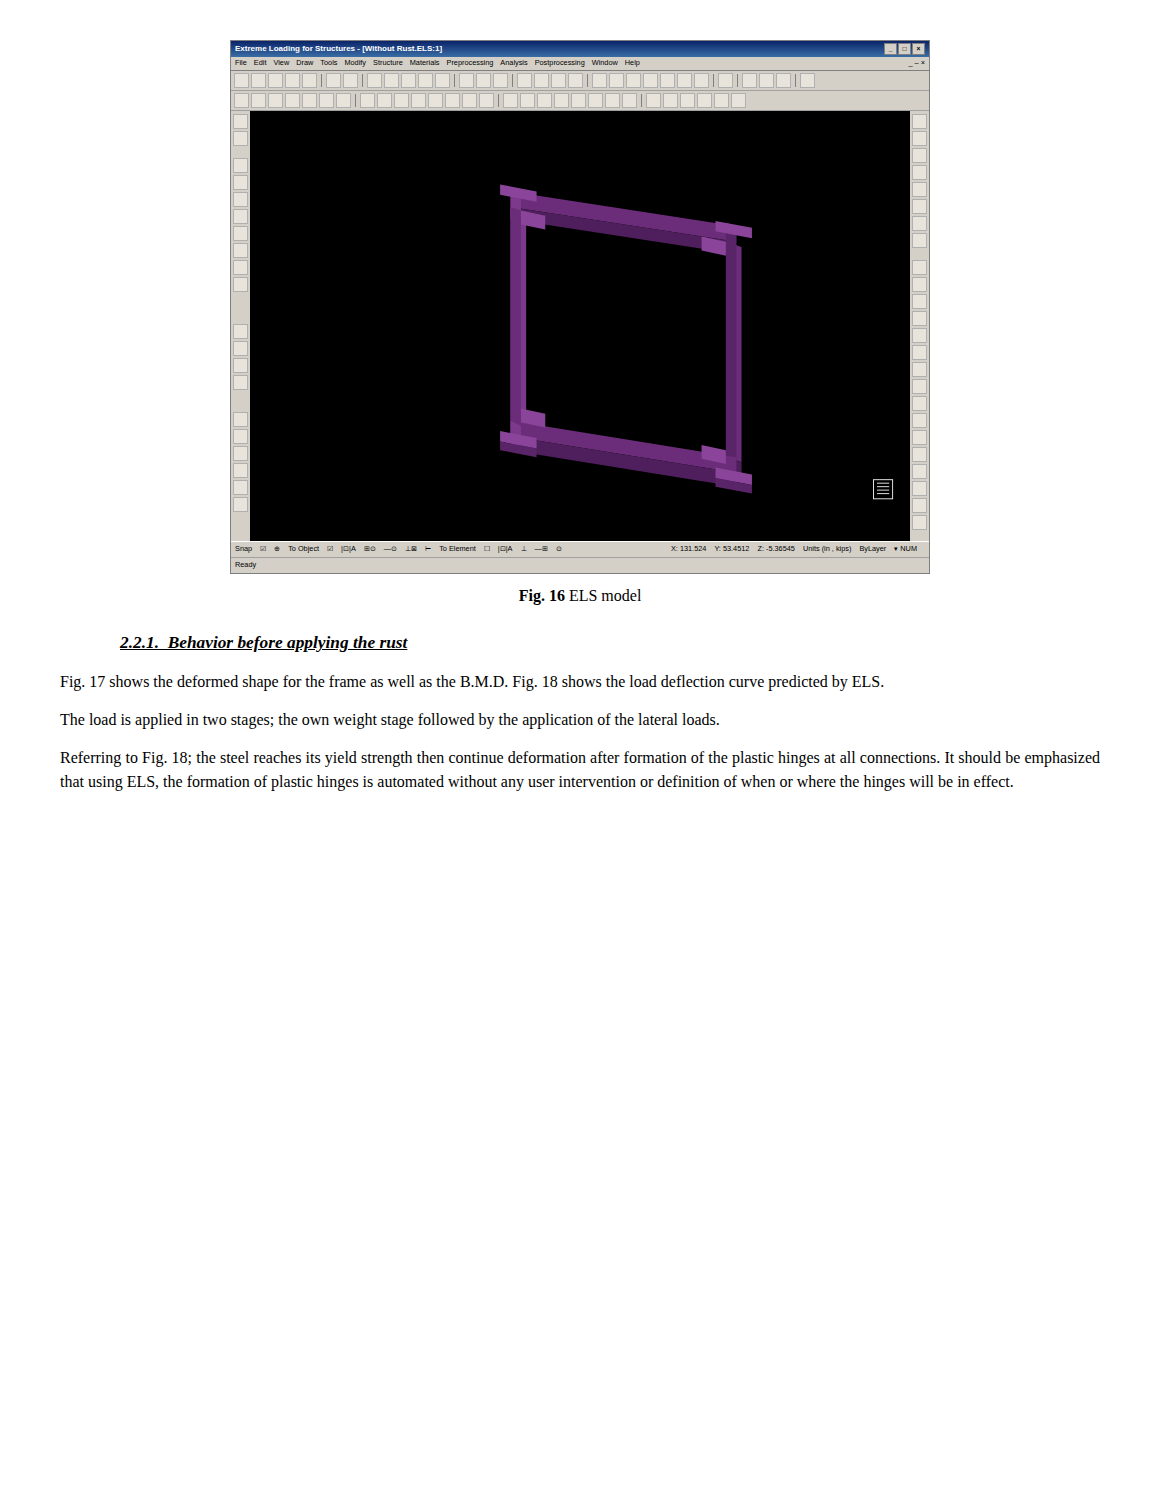Extreme Loading for Structures - [Without Rust.ELS:1] _□×
File Edit View Draw Tools Modify Structure Materials Preprocessing Analysis Postprocessing Window Help _ – ×
Snap☑⊕To Object☑|⊡|A⊞⊙—⊙⊥⊠⊢To Element☐|⊡|A⊥—⊞⊙ X: 131.524 Y: 53.4512 Z: -5.36545 Units (in , kips) ByLayer▾ NUM
Ready
Fig. 16 ELS model
2.2.1. Behavior before applying the rust
Fig. 17 shows the deformed shape for the frame as well as the B.M.D. Fig. 18 shows the load deflection curve predicted by ELS.
The load is applied in two stages; the own weight stage followed by the application of the lateral loads.
Referring to Fig. 18; the steel reaches its yield strength then continue deformation after formation of the plastic hinges at all connections. It should be emphasized that using ELS, the formation of plastic hinges is automated without any user intervention or definition of when or where the hinges will be in effect.